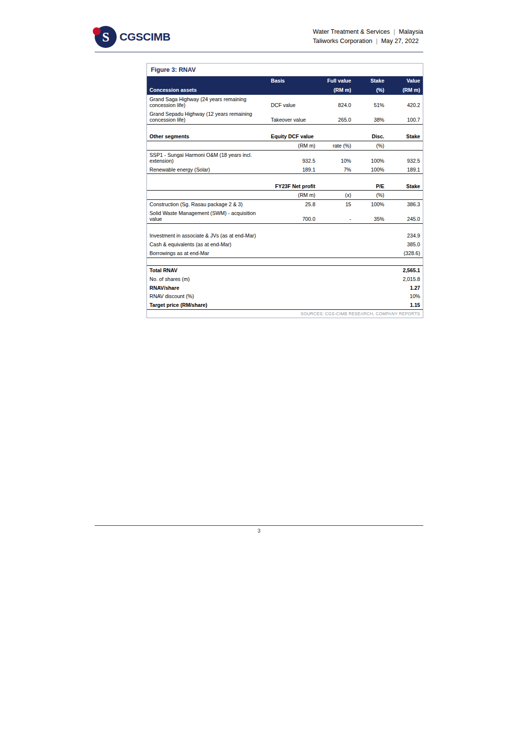CGSCIMB
Water Treatment & Services | Malaysia
Taliworks Corporation | May 27, 2022
Figure 3: RNAV
| | Basis | Full value | Stake | Value |
| Concession assets | | (RM m) | (%) | (RM m) |
| Grand Saga Highway (24 years remaining concession life) | DCF value | 824.0 | 51% | 420.2 |
| Grand Sepadu Highway (12 years remaining concession life) | Takeover value | 265.0 | 38% | 100.7 |
| Other segments | Equity DCF value | | Disc. | Stake |
| | (RM m) | rate (%) | (%) | |
| SSP1 - Sungai Harmoni O&M (18 years incl. extension) | 932.5 | 10% | 100% | 932.5 |
| Renewable energy (Solar) | 189.1 | 7% | 100% | 189.1 |
| | FY23F Net profit | | P/E | Stake |
| | (RM m) | (x) | (%) | |
| Construction (Sg. Rasau package 2 & 3) | 25.8 | 15 | 100% | 386.3 |
| Solid Waste Management (SWM) - acquisition value | 700.0 | - | 35% | 245.0 |
| Investment in associate & JVs (as at end-Mar) | 234.9 |
| Cash & equivalents (as at end-Mar) | 385.0 |
| Borrowings as at end-Mar | (328.6) |
| Total RNAV | 2,565.1 |
| No. of shares (m) | 2,015.8 |
| RNAV/share | 1.27 |
| RNAV discount (%) | 10% |
| Target price (RM/share) | 1.15 |
| SOURCES: CGS-CIMB RESEARCH, COMPANY REPORTS |
3